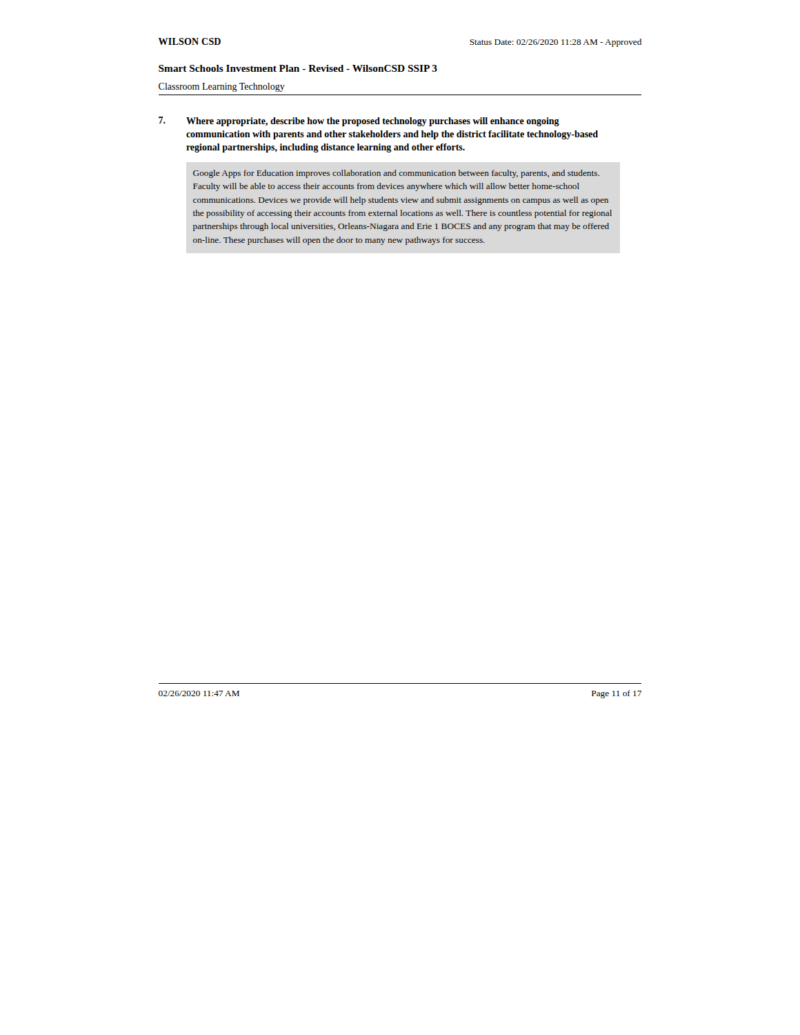WILSON CSD
Status Date: 02/26/2020 11:28 AM - Approved
Smart Schools Investment Plan - Revised - WilsonCSD SSIP 3
Classroom Learning Technology
7.
Where appropriate, describe how the proposed technology purchases will enhance ongoing communication with parents and other stakeholders and help the district facilitate technology-based regional partnerships, including distance learning and other efforts.
Google Apps for Education improves collaboration and communication between faculty, parents, and students. Faculty will be able to access their accounts from devices anywhere which will allow better home-school communications. Devices we provide will help students view and submit assignments on campus as well as open the possibility of accessing their accounts from external locations as well. There is countless potential for regional partnerships through local universities, Orleans-Niagara and Erie 1 BOCES and any program that may be offered on-line. These purchases will open the door to many new pathways for success.
02/26/2020 11:47 AM
Page 11 of 17